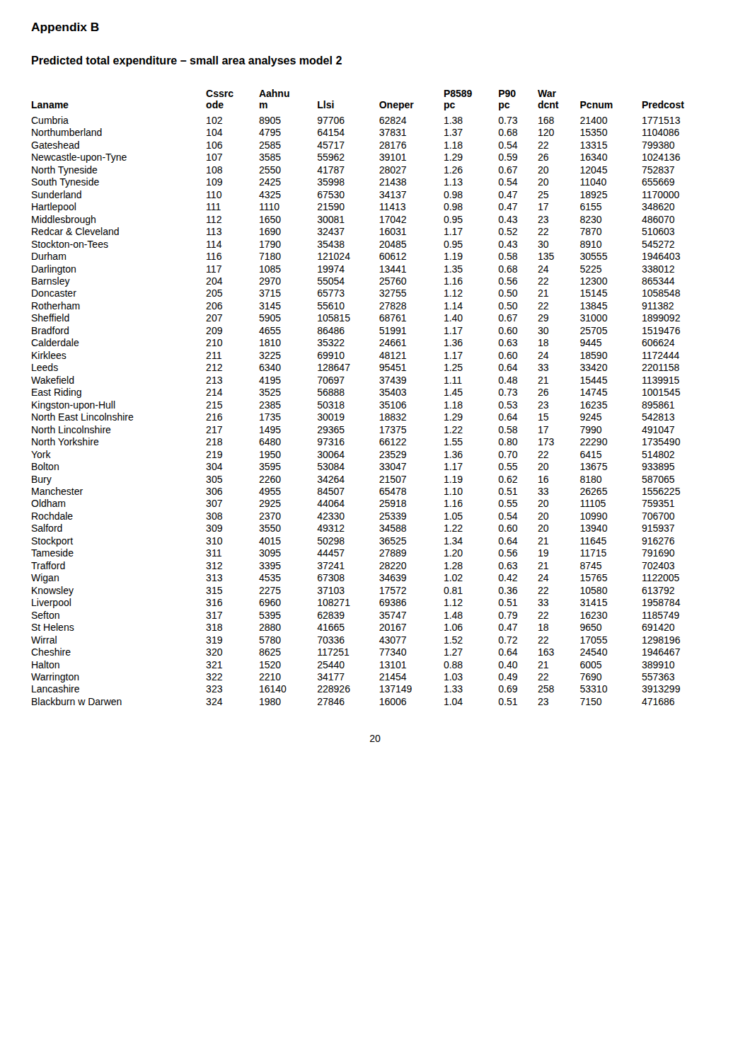Appendix B
Predicted total expenditure – small area analyses model 2
| Laname | Cssrc ode | Aahnu m | Llsi | Oneper | P8589 pc | P90 pc | War dcnt | Pcnum | Predcost |
| --- | --- | --- | --- | --- | --- | --- | --- | --- | --- |
| Cumbria | 102 | 8905 | 97706 | 62824 | 1.38 | 0.73 | 168 | 21400 | 1771513 |
| Northumberland | 104 | 4795 | 64154 | 37831 | 1.37 | 0.68 | 120 | 15350 | 1104086 |
| Gateshead | 106 | 2585 | 45717 | 28176 | 1.18 | 0.54 | 22 | 13315 | 799380 |
| Newcastle-upon-Tyne | 107 | 3585 | 55962 | 39101 | 1.29 | 0.59 | 26 | 16340 | 1024136 |
| North Tyneside | 108 | 2550 | 41787 | 28027 | 1.26 | 0.67 | 20 | 12045 | 752837 |
| South Tyneside | 109 | 2425 | 35998 | 21438 | 1.13 | 0.54 | 20 | 11040 | 655669 |
| Sunderland | 110 | 4325 | 67530 | 34137 | 0.98 | 0.47 | 25 | 18925 | 1170000 |
| Hartlepool | 111 | 1110 | 21590 | 11413 | 0.98 | 0.47 | 17 | 6155 | 348620 |
| Middlesbrough | 112 | 1650 | 30081 | 17042 | 0.95 | 0.43 | 23 | 8230 | 486070 |
| Redcar & Cleveland | 113 | 1690 | 32437 | 16031 | 1.17 | 0.52 | 22 | 7870 | 510603 |
| Stockton-on-Tees | 114 | 1790 | 35438 | 20485 | 0.95 | 0.43 | 30 | 8910 | 545272 |
| Durham | 116 | 7180 | 121024 | 60612 | 1.19 | 0.58 | 135 | 30555 | 1946403 |
| Darlington | 117 | 1085 | 19974 | 13441 | 1.35 | 0.68 | 24 | 5225 | 338012 |
| Barnsley | 204 | 2970 | 55054 | 25760 | 1.16 | 0.56 | 22 | 12300 | 865344 |
| Doncaster | 205 | 3715 | 65773 | 32755 | 1.12 | 0.50 | 21 | 15145 | 1058548 |
| Rotherham | 206 | 3145 | 55610 | 27828 | 1.14 | 0.50 | 22 | 13845 | 911382 |
| Sheffield | 207 | 5905 | 105815 | 68761 | 1.40 | 0.67 | 29 | 31000 | 1899092 |
| Bradford | 209 | 4655 | 86486 | 51991 | 1.17 | 0.60 | 30 | 25705 | 1519476 |
| Calderdale | 210 | 1810 | 35322 | 24661 | 1.36 | 0.63 | 18 | 9445 | 606624 |
| Kirklees | 211 | 3225 | 69910 | 48121 | 1.17 | 0.60 | 24 | 18590 | 1172444 |
| Leeds | 212 | 6340 | 128647 | 95451 | 1.25 | 0.64 | 33 | 33420 | 2201158 |
| Wakefield | 213 | 4195 | 70697 | 37439 | 1.11 | 0.48 | 21 | 15445 | 1139915 |
| East Riding | 214 | 3525 | 56888 | 35403 | 1.45 | 0.73 | 26 | 14745 | 1001545 |
| Kingston-upon-Hull | 215 | 2385 | 50318 | 35106 | 1.18 | 0.53 | 23 | 16235 | 895861 |
| North East Lincolnshire | 216 | 1735 | 30019 | 18832 | 1.29 | 0.64 | 15 | 9245 | 542813 |
| North Lincolnshire | 217 | 1495 | 29365 | 17375 | 1.22 | 0.58 | 17 | 7990 | 491047 |
| North Yorkshire | 218 | 6480 | 97316 | 66122 | 1.55 | 0.80 | 173 | 22290 | 1735490 |
| York | 219 | 1950 | 30064 | 23529 | 1.36 | 0.70 | 22 | 6415 | 514802 |
| Bolton | 304 | 3595 | 53084 | 33047 | 1.17 | 0.55 | 20 | 13675 | 933895 |
| Bury | 305 | 2260 | 34264 | 21507 | 1.19 | 0.62 | 16 | 8180 | 587065 |
| Manchester | 306 | 4955 | 84507 | 65478 | 1.10 | 0.51 | 33 | 26265 | 1556225 |
| Oldham | 307 | 2925 | 44064 | 25918 | 1.16 | 0.55 | 20 | 11105 | 759351 |
| Rochdale | 308 | 2370 | 42330 | 25339 | 1.05 | 0.54 | 20 | 10990 | 706700 |
| Salford | 309 | 3550 | 49312 | 34588 | 1.22 | 0.60 | 20 | 13940 | 915937 |
| Stockport | 310 | 4015 | 50298 | 36525 | 1.34 | 0.64 | 21 | 11645 | 916276 |
| Tameside | 311 | 3095 | 44457 | 27889 | 1.20 | 0.56 | 19 | 11715 | 791690 |
| Trafford | 312 | 3395 | 37241 | 28220 | 1.28 | 0.63 | 21 | 8745 | 702403 |
| Wigan | 313 | 4535 | 67308 | 34639 | 1.02 | 0.42 | 24 | 15765 | 1122005 |
| Knowsley | 315 | 2275 | 37103 | 17572 | 0.81 | 0.36 | 22 | 10580 | 613792 |
| Liverpool | 316 | 6960 | 108271 | 69386 | 1.12 | 0.51 | 33 | 31415 | 1958784 |
| Sefton | 317 | 5395 | 62839 | 35747 | 1.48 | 0.79 | 22 | 16230 | 1185749 |
| St Helens | 318 | 2880 | 41665 | 20167 | 1.06 | 0.47 | 18 | 9650 | 691420 |
| Wirral | 319 | 5780 | 70336 | 43077 | 1.52 | 0.72 | 22 | 17055 | 1298196 |
| Cheshire | 320 | 8625 | 117251 | 77340 | 1.27 | 0.64 | 163 | 24540 | 1946467 |
| Halton | 321 | 1520 | 25440 | 13101 | 0.88 | 0.40 | 21 | 6005 | 389910 |
| Warrington | 322 | 2210 | 34177 | 21454 | 1.03 | 0.49 | 22 | 7690 | 557363 |
| Lancashire | 323 | 16140 | 228926 | 137149 | 1.33 | 0.69 | 258 | 53310 | 3913299 |
| Blackburn w Darwen | 324 | 1980 | 27846 | 16006 | 1.04 | 0.51 | 23 | 7150 | 471686 |
20